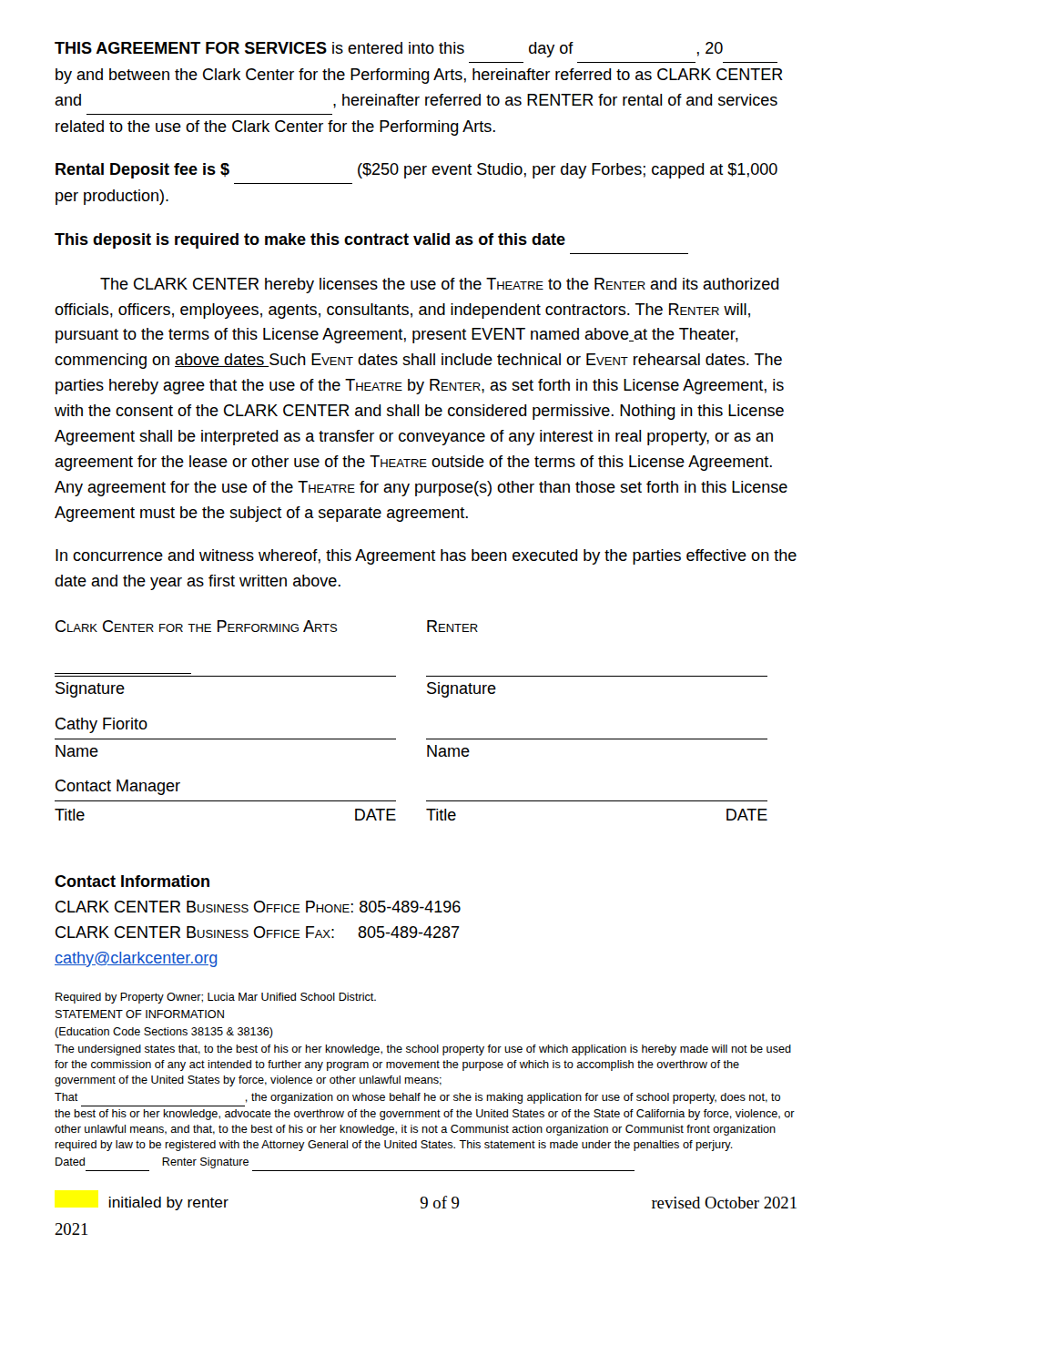THIS AGREEMENT FOR SERVICES is entered into this day of , 20 by and between the Clark Center for the Performing Arts, hereinafter referred to as CLARK CENTER and , hereinafter referred to as RENTER for rental of and services related to the use of the Clark Center for the Performing Arts.
Rental Deposit fee is $ ($250 per event Studio, per day Forbes; capped at $1,000 per production).
This deposit is required to make this contract valid as of this date
The CLARK CENTER hereby licenses the use of the Theatre to the Renter and its authorized officials, officers, employees, agents, consultants, and independent contractors. The Renter will, pursuant to the terms of this License Agreement, present EVENT named above at the Theater, commencing on above dates Such Event dates shall include technical or Event rehearsal dates. The parties hereby agree that the use of the Theatre by Renter, as set forth in this License Agreement, is with the consent of the CLARK CENTER and shall be considered permissive. Nothing in this License Agreement shall be interpreted as a transfer or conveyance of any interest in real property, or as an agreement for the lease or other use of the Theatre outside of the terms of this License Agreement. Any agreement for the use of the Theatre for any purpose(s) other than those set forth in this License Agreement must be the subject of a separate agreement.
In concurrence and witness whereof, this Agreement has been executed by the parties effective on the date and the year as first written above.
| Clark Center for the Performing Arts | Renter |
| Signature | Signature |
| Cathy Fiorito | |
| Name | Name |
| Contact Manager | |
| Title DATE | Title DATE |
Contact Information
CLARK CENTER Business Office Phone: 805-489-4196
CLARK CENTER Business Office Fax: 805-489-4287
cathy@clarkcenter.org
Required by Property Owner; Lucia Mar Unified School District.
STATEMENT OF INFORMATION
(Education Code Sections 38135 & 38136)
The undersigned states that, to the best of his or her knowledge, the school property for use of which application is hereby made will not be used for the commission of any act intended to further any program or movement the purpose of which is to accomplish the overthrow of the government of the United States by force, violence or other unlawful means;
That , the organization on whose behalf he or she is making application for use of school property, does not, to the best of his or her knowledge, advocate the overthrow of the government of the United States or of the State of California by force, violence, or other unlawful means, and that, to the best of his or her knowledge, it is not a Communist action organization or Communist front organization required by law to be registered with the Attorney General of the United States. This statement is made under the penalties of perjury.
Dated Renter Signature
initialed by renter
9 of 9
revised October 2021
2021